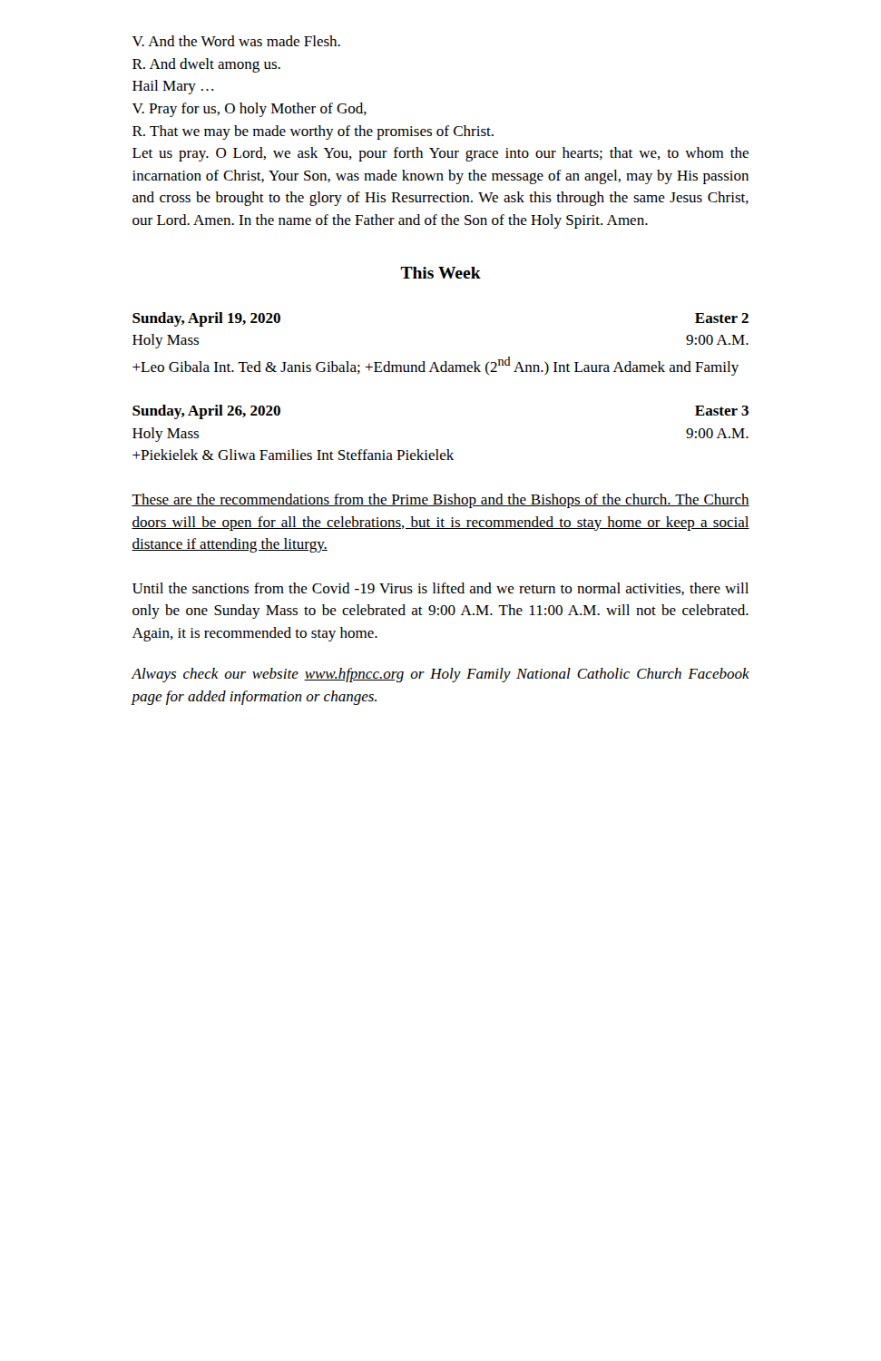V. And the Word was made Flesh.
R. And dwelt among us.
Hail Mary …
V. Pray for us, O holy Mother of God,
R. That we may be made worthy of the promises of Christ.
Let us pray. O Lord, we ask You, pour forth Your grace into our hearts; that we, to whom the incarnation of Christ, Your Son, was made known by the message of an angel, may by His passion and cross be brought to the glory of His Resurrection. We ask this through the same Jesus Christ, our Lord. Amen. In the name of the Father and of the Son of the Holy Spirit. Amen.
This Week
Sunday, April 19, 2020 Easter 2
Holy Mass 9:00 A.M.
+Leo Gibala Int. Ted & Janis Gibala; +Edmund Adamek (2nd Ann.) Int Laura Adamek and Family
Sunday, April 26, 2020 Easter 3
Holy Mass 9:00 A.M.
+Piekielek & Gliwa Families Int Steffania Piekielek
These are the recommendations from the Prime Bishop and the Bishops of the church. The Church doors will be open for all the celebrations, but it is recommended to stay home or keep a social distance if attending the liturgy.
Until the sanctions from the Covid -19 Virus is lifted and we return to normal activities, there will only be one Sunday Mass to be celebrated at 9:00 A.M. The 11:00 A.M. will not be celebrated. Again, it is recommended to stay home.
Always check our website www.hfpncc.org or Holy Family National Catholic Church Facebook page for added information or changes.